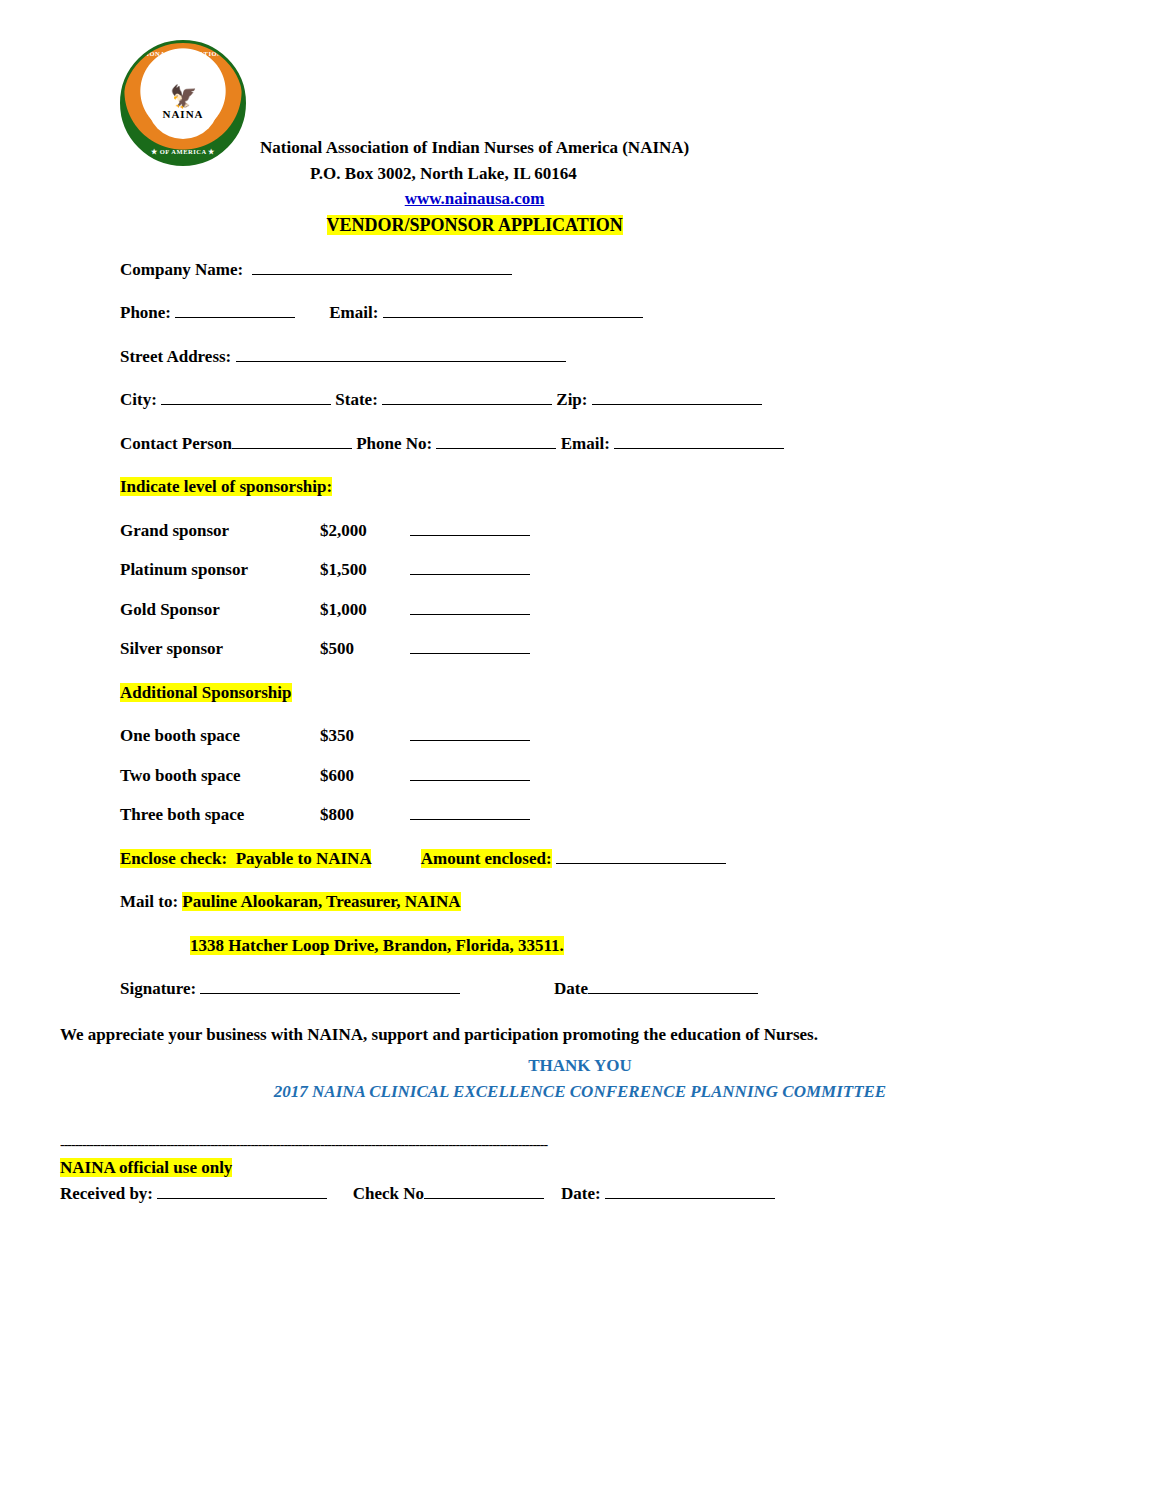NATIONAL ASSOCIATION OF INDIAN NURSES
🦅
NAINA
★ OF AMERICA ★
National Association of Indian Nurses of America (NAINA)
P.O. Box 3002, North Lake, IL 60164
www.nainausa.com
VENDOR/SPONSOR APPLICATION
Company Name:
Phone: Email:
Street Address:
City: State: Zip:
Contact Person Phone No: Email:
Indicate level of sponsorship:
Grand sponsor$2,000
Platinum sponsor$1,500
Gold Sponsor$1,000
Silver sponsor$500
Additional Sponsorship
One booth space$350
Two booth space$600
Three both space$800
Enclose check: Payable to NAINA Amount enclosed:
Mail to: Pauline Alookaran, Treasurer, NAINA
1338 Hatcher Loop Drive, Brandon, Florida, 33511.
Signature: Date
We appreciate your business with NAINA, support and participation promoting the education of Nurses.
THANK YOU
2017 NAINA CLINICAL EXCELLENCE CONFERENCE PLANNING COMMITTEE
-------------------------------------------------------------------------------------------------------------------------------------
NAINA official use only
Received by: Check No Date: